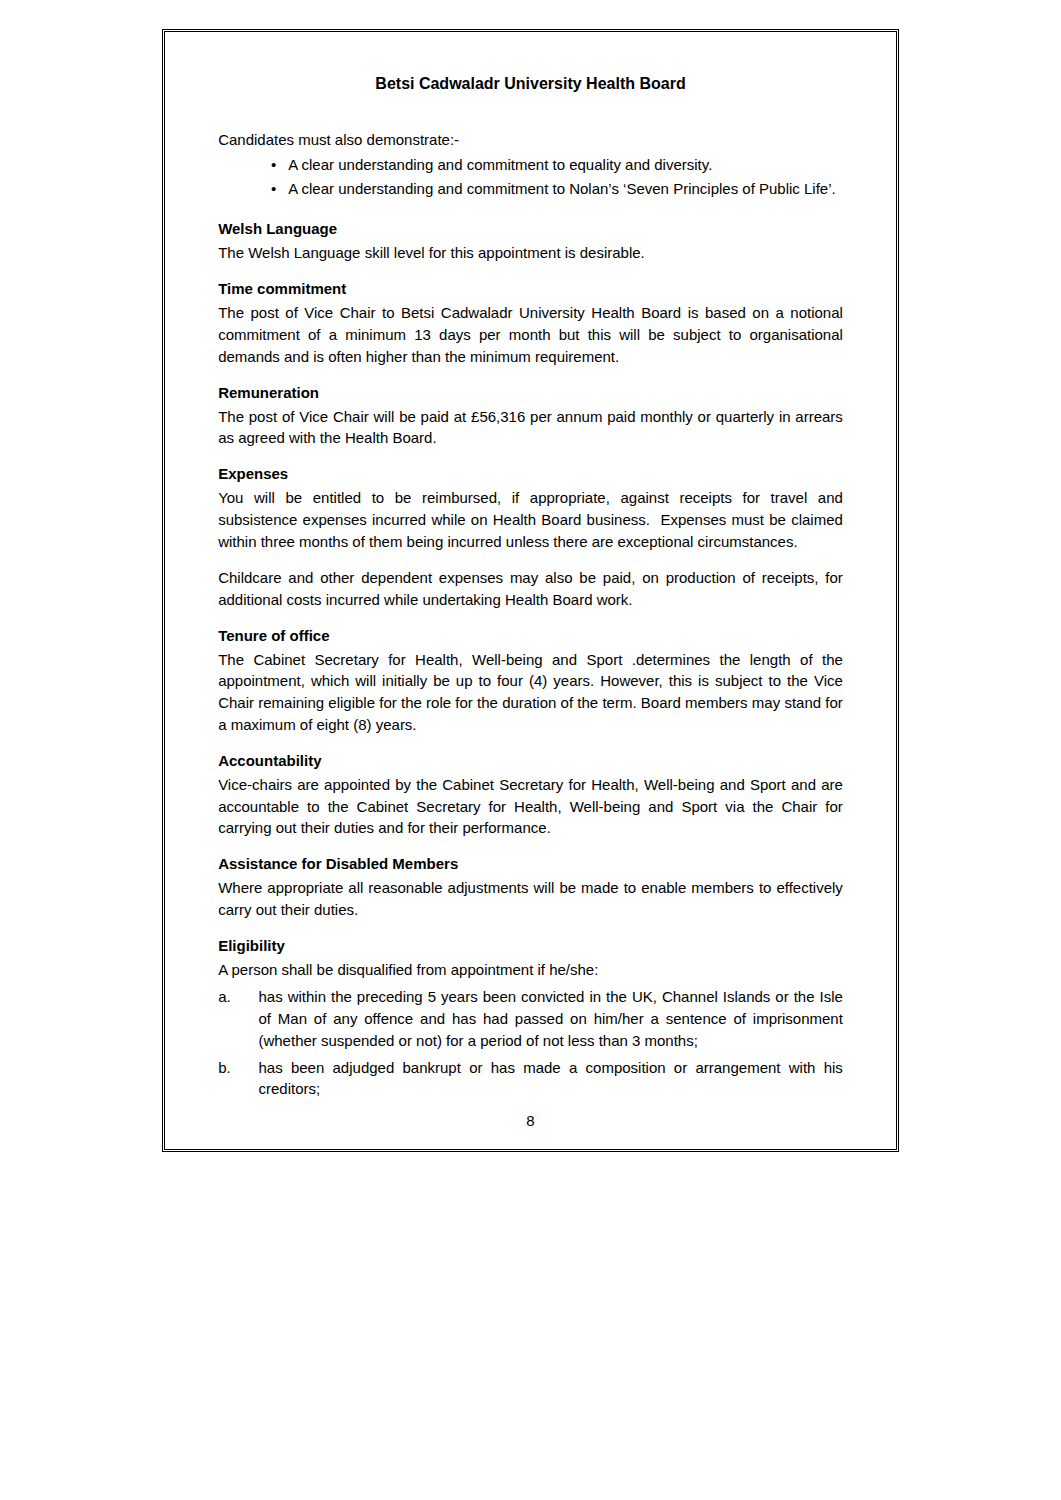Betsi Cadwaladr University Health Board
Candidates must also demonstrate:-
A clear understanding and commitment to equality and diversity.
A clear understanding and commitment to Nolan’s ‘Seven Principles of Public Life’.
Welsh Language
The Welsh Language skill level for this appointment is desirable.
Time commitment
The post of Vice Chair to Betsi Cadwaladr University Health Board is based on a notional commitment of a minimum 13 days per month but this will be subject to organisational demands and is often higher than the minimum requirement.
Remuneration
The post of Vice Chair will be paid at £56,316 per annum paid monthly or quarterly in arrears as agreed with the Health Board.
Expenses
You will be entitled to be reimbursed, if appropriate, against receipts for travel and subsistence expenses incurred while on Health Board business. Expenses must be claimed within three months of them being incurred unless there are exceptional circumstances.
Childcare and other dependent expenses may also be paid, on production of receipts, for additional costs incurred while undertaking Health Board work.
Tenure of office
The Cabinet Secretary for Health, Well-being and Sport .determines the length of the appointment, which will initially be up to four (4) years. However, this is subject to the Vice Chair remaining eligible for the role for the duration of the term. Board members may stand for a maximum of eight (8) years.
Accountability
Vice-chairs are appointed by the Cabinet Secretary for Health, Well-being and Sport and are accountable to the Cabinet Secretary for Health, Well-being and Sport via the Chair for carrying out their duties and for their performance.
Assistance for Disabled Members
Where appropriate all reasonable adjustments will be made to enable members to effectively carry out their duties.
Eligibility
A person shall be disqualified from appointment if he/she:
a. has within the preceding 5 years been convicted in the UK, Channel Islands or the Isle of Man of any offence and has had passed on him/her a sentence of imprisonment (whether suspended or not) for a period of not less than 3 months;
b. has been adjudged bankrupt or has made a composition or arrangement with his creditors;
8